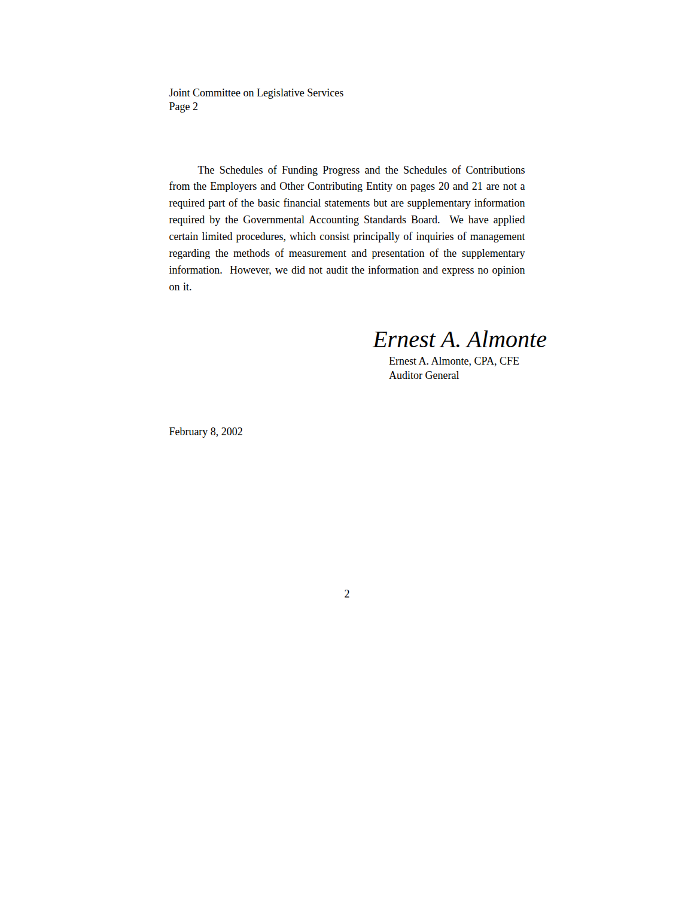Joint Committee on Legislative Services
Page 2
The Schedules of Funding Progress and the Schedules of Contributions from the Employers and Other Contributing Entity on pages 20 and 21 are not a required part of the basic financial statements but are supplementary information required by the Governmental Accounting Standards Board. We have applied certain limited procedures, which consist principally of inquiries of management regarding the methods of measurement and presentation of the supplementary information. However, we did not audit the information and express no opinion on it.
Ernest A. Almonte
Ernest A. Almonte, CPA, CFE
Auditor General
February 8, 2002
2